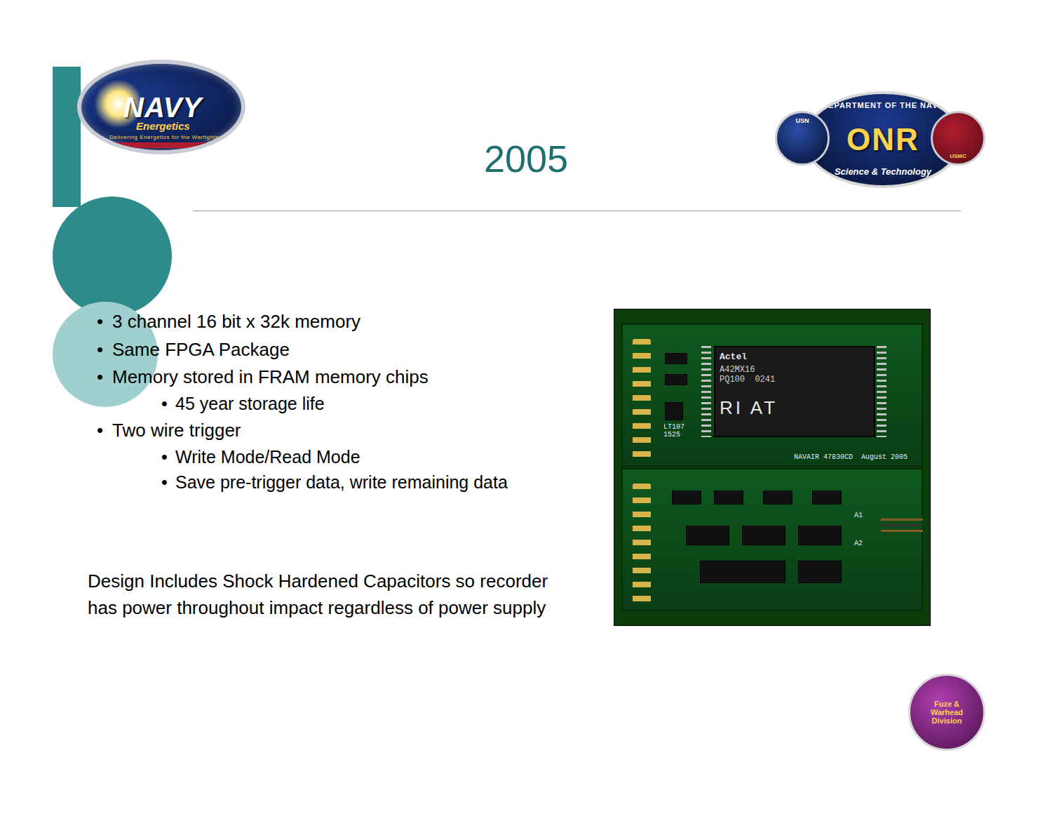NAVY
Energetics
Delivering Energetics for the Warfighter
DEPARTMENT OF THE NAVY
ONR
Science & Technology
2005
3 channel 16 bit x 32k memory
Same FPGA Package
Memory stored in FRAM memory chips
45 year storage life
Two wire trigger
Write Mode/Read Mode
Save pre-trigger data, write remaining data
Design Includes Shock Hardened Capacitors so recorder has power throughout impact regardless of power supply
Actel
A42MX16
PQ100 0241
RI AT
LT107
1525
NAVAIR 47830CD August 2005
A1
A2
Fuze &
Warhead
Division